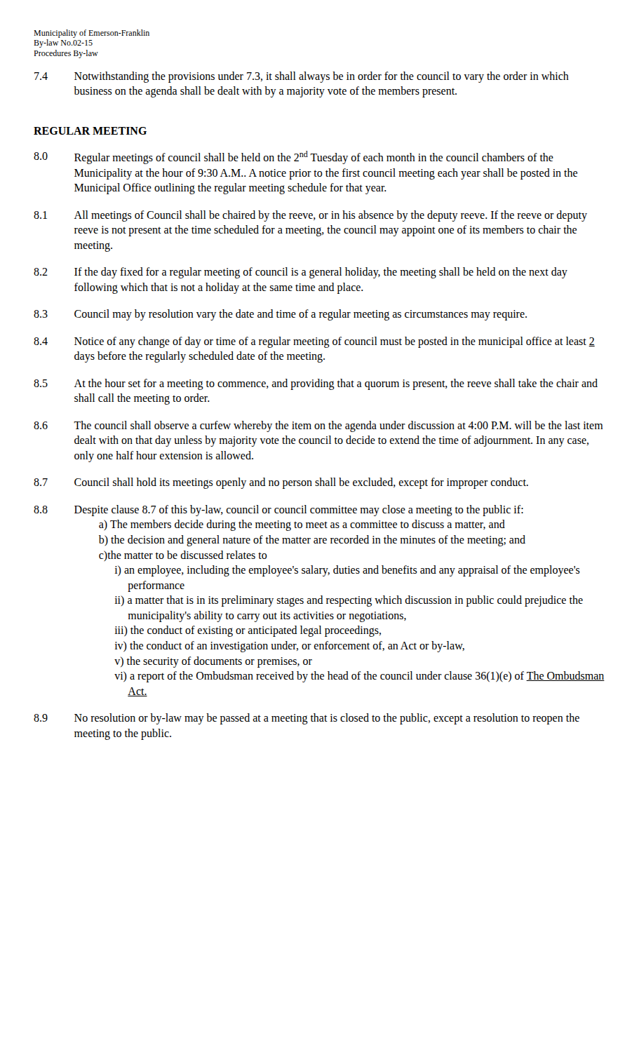Municipality of Emerson-Franklin
By-law No.02-15
Procedures By-law
7.4
Notwithstanding the provisions under 7.3, it shall always be in order for the council to vary the order in which business on the agenda shall be dealt with by a majority vote of the members present.
REGULAR MEETING
8.0
Regular meetings of council shall be held on the 2nd Tuesday of each month in the council chambers of the Municipality at the hour of 9:30 A.M.. A notice prior to the first council meeting each year shall be posted in the Municipal Office outlining the regular meeting schedule for that year.
8.1
All meetings of Council shall be chaired by the reeve, or in his absence by the deputy reeve. If the reeve or deputy reeve is not present at the time scheduled for a meeting, the council may appoint one of its members to chair the meeting.
8.2
If the day fixed for a regular meeting of council is a general holiday, the meeting shall be held on the next day following which that is not a holiday at the same time and place.
8.3
Council may by resolution vary the date and time of a regular meeting as circumstances may require.
8.4
Notice of any change of day or time of a regular meeting of council must be posted in the municipal office at least 2 days before the regularly scheduled date of the meeting.
8.5
At the hour set for a meeting to commence, and providing that a quorum is present, the reeve shall take the chair and shall call the meeting to order.
8.6
The council shall observe a curfew whereby the item on the agenda under discussion at 4:00 P.M. will be the last item dealt with on that day unless by majority vote the council to decide to extend the time of adjournment. In any case, only one half hour extension is allowed.
8.7
Council shall hold its meetings openly and no person shall be excluded, except for improper conduct.
8.8
Despite clause 8.7 of this by-law, council or council committee may close a meeting to the public if:
a) The members decide during the meeting to meet as a committee to discuss a matter, and
b) the decision and general nature of the matter are recorded in the minutes of the meeting; and
c)the matter to be discussed relates to
i) an employee, including the employee's salary, duties and benefits and any appraisal of the employee's performance
ii) a matter that is in its preliminary stages and respecting which discussion in public could prejudice the municipality's ability to carry out its activities or negotiations,
iii) the conduct of existing or anticipated legal proceedings,
iv) the conduct of an investigation under, or enforcement of, an Act or by-law,
v) the security of documents or premises, or
vi) a report of the Ombudsman received by the head of the council under clause 36(1)(e) of The Ombudsman Act.
8.9
No resolution or by-law may be passed at a meeting that is closed to the public, except a resolution to reopen the meeting to the public.